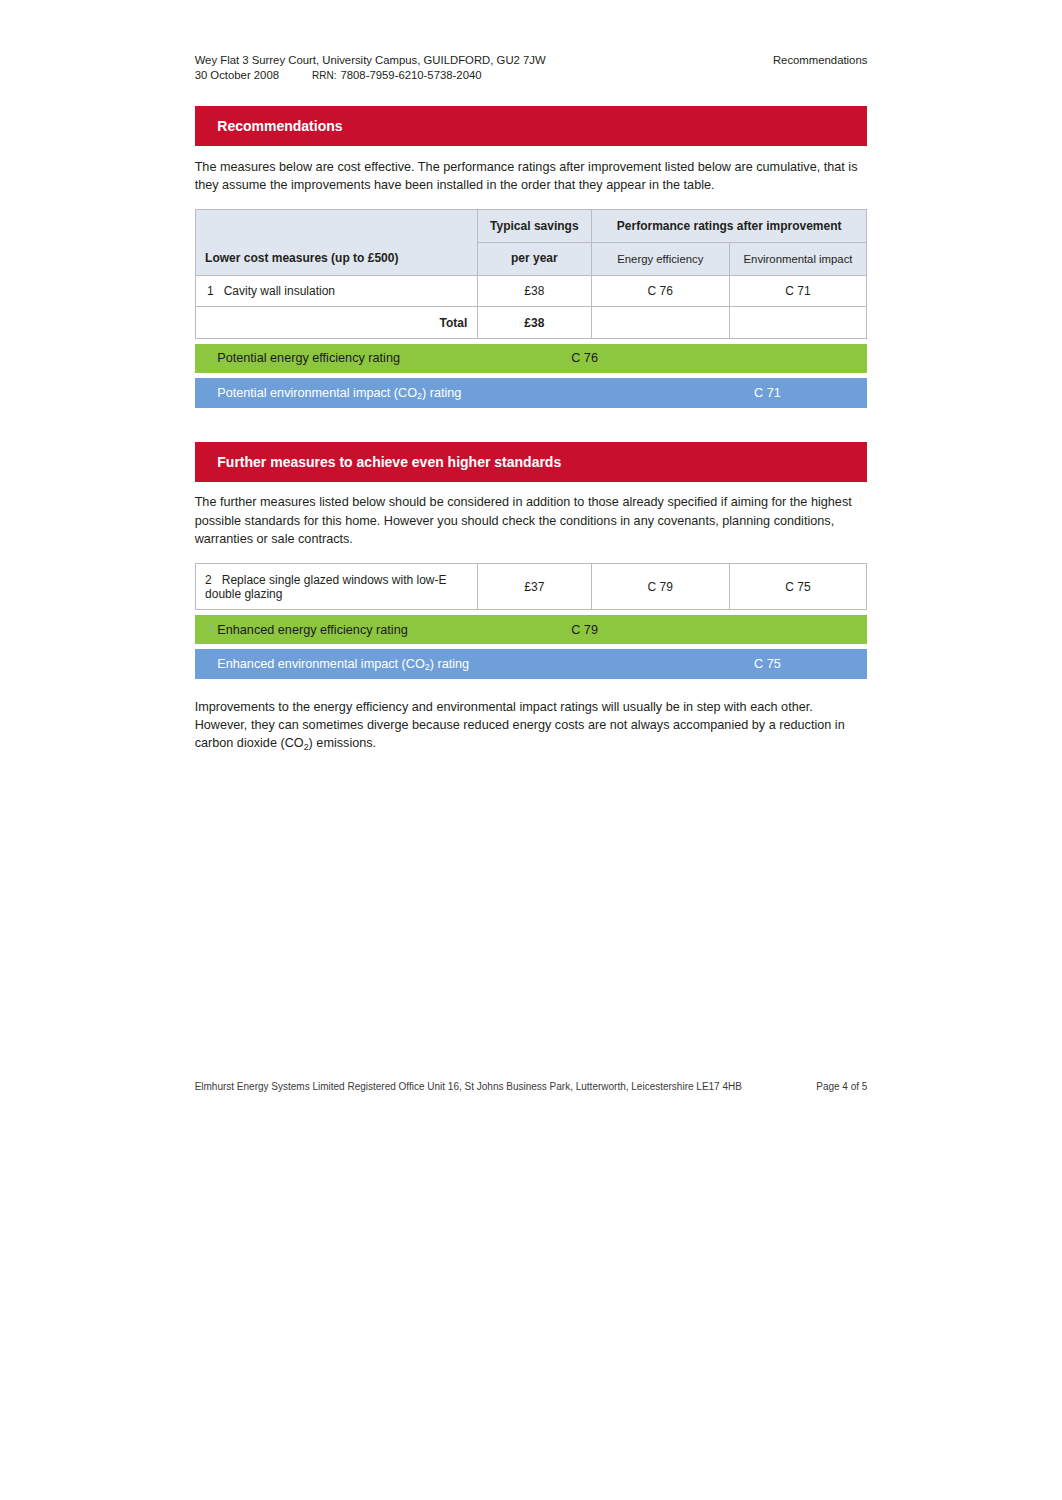Wey Flat 3 Surrey Court, University Campus, GUILDFORD, GU2 7JW
30 October 2008 RRN: 7808-7959-6210-5738-2040
Recommendations
Recommendations
The measures below are cost effective. The performance ratings after improvement listed below are cumulative, that is they assume the improvements have been installed in the order that they appear in the table.
| Lower cost measures (up to £500) | Typical savings | Performance ratings after improvement |
| --- | --- | --- |
| per year | Energy efficiency | Environmental impact |
| 1 Cavity wall insulation | £38 | C 76 | C 71 |
| Total | £38 | | |
Potential energy efficiency rating C 76
Potential environmental impact (CO2) rating C 71
Further measures to achieve even higher standards
The further measures listed below should be considered in addition to those already specified if aiming for the highest possible standards for this home. However you should check the conditions in any covenants, planning conditions, warranties or sale contracts.
| 2 Replace single glazed windows with low-E double glazing | £37 | C 79 | C 75 |
Enhanced energy efficiency rating C 79
Enhanced environmental impact (CO2) rating C 75
Improvements to the energy efficiency and environmental impact ratings will usually be in step with each other. However, they can sometimes diverge because reduced energy costs are not always accompanied by a reduction in carbon dioxide (CO2) emissions.
Elmhurst Energy Systems Limited Registered Office Unit 16, St Johns Business Park, Lutterworth, Leicestershire LE17 4HB
Page 4 of 5